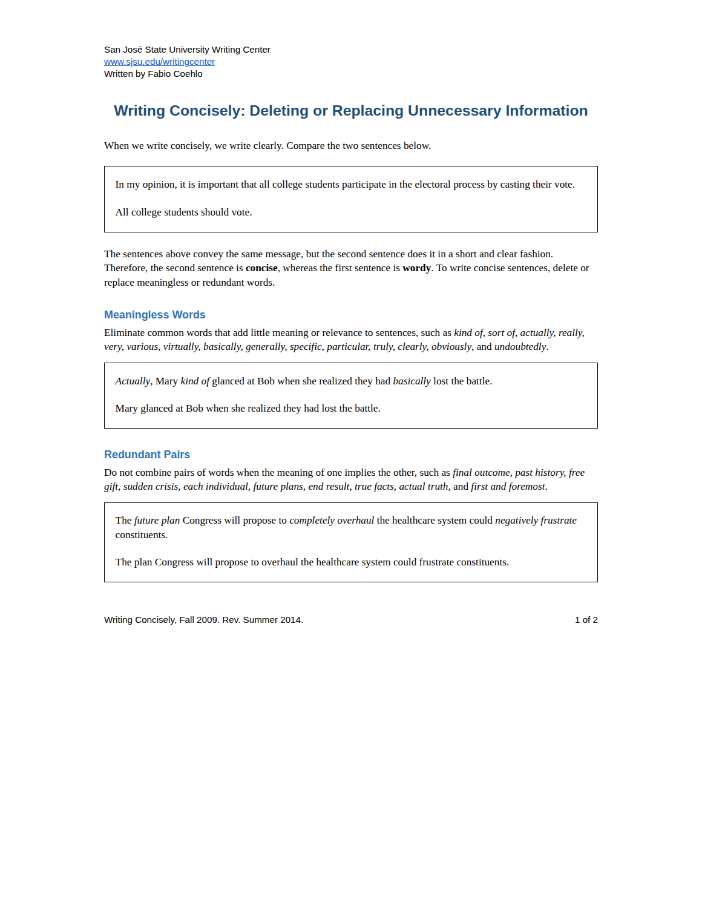San José State University Writing Center
www.sjsu.edu/writingcenter
Written by Fabio Coehlo
Writing Concisely: Deleting or Replacing Unnecessary Information
When we write concisely, we write clearly. Compare the two sentences below.
In my opinion, it is important that all college students participate in the electoral process by casting their vote.
All college students should vote.
The sentences above convey the same message, but the second sentence does it in a short and clear fashion. Therefore, the second sentence is concise, whereas the first sentence is wordy. To write concise sentences, delete or replace meaningless or redundant words.
Meaningless Words
Eliminate common words that add little meaning or relevance to sentences, such as kind of, sort of, actually, really, very, various, virtually, basically, generally, specific, particular, truly, clearly, obviously, and undoubtedly.
Actually, Mary kind of glanced at Bob when she realized they had basically lost the battle.
Mary glanced at Bob when she realized they had lost the battle.
Redundant Pairs
Do not combine pairs of words when the meaning of one implies the other, such as final outcome, past history, free gift, sudden crisis, each individual, future plans, end result, true facts, actual truth, and first and foremost.
The future plan Congress will propose to completely overhaul the healthcare system could negatively frustrate constituents.
The plan Congress will propose to overhaul the healthcare system could frustrate constituents.
Writing Concisely, Fall 2009. Rev. Summer 2014. 1 of 2